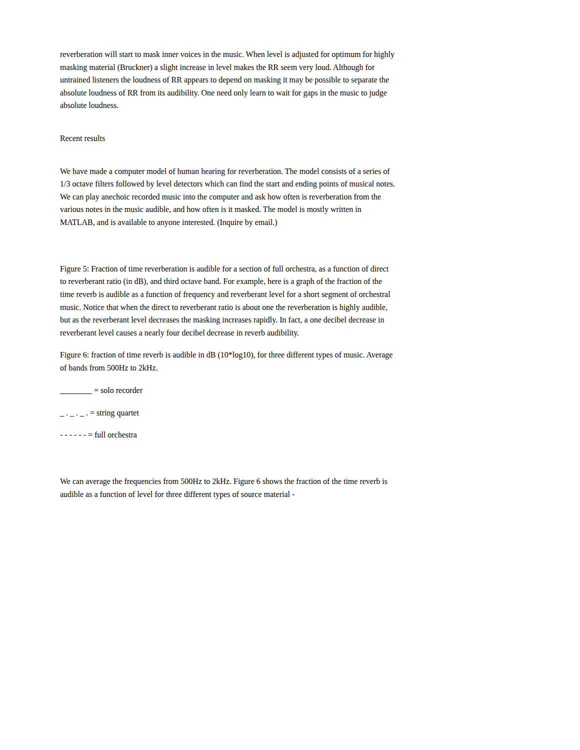reverberation will start to mask inner voices in the music. When level is adjusted for optimum for highly masking material (Bruckner) a slight increase in level makes the RR seem very loud. Although for untrained listeners the loudness of RR appears to depend on masking it may be possible to separate the absolute loudness of RR from its audibility. One need only learn to wait for gaps in the music to judge absolute loudness.
Recent results
We have made a computer model of human hearing for reverberation. The model consists of a series of 1/3 octave filters followed by level detectors which can find the start and ending points of musical notes. We can play anechoic recorded music into the computer and ask how often is reverberation from the various notes in the music audible, and how often is it masked. The model is mostly written in MATLAB, and is available to anyone interested. (Inquire by email.)
Figure 5: Fraction of time reverberation is audible for a section of full orchestra, as a function of direct to reverberant ratio (in dB), and third octave band. For example, here is a graph of the fraction of the time reverb is audible as a function of frequency and reverberant level for a short segment of orchestral music. Notice that when the direct to reverberant ratio is about one the reverberation is highly audible, but as the reverberant level decreases the masking increases rapidly. In fact, a one decibel decrease in reverberant level causes a nearly four decibel decrease in reverb audibility.
Figure 6: fraction of time reverb is audible in dB (10*log10), for three different types of music. Average of bands from 500Hz to 2kHz.
________ = solo recorder
_ . _ . _ . = string quartet
- - - - - - = full orchestra
We can average the frequencies from 500Hz to 2kHz. Figure 6 shows the fraction of the time reverb is audible as a function of level for three different types of source material -